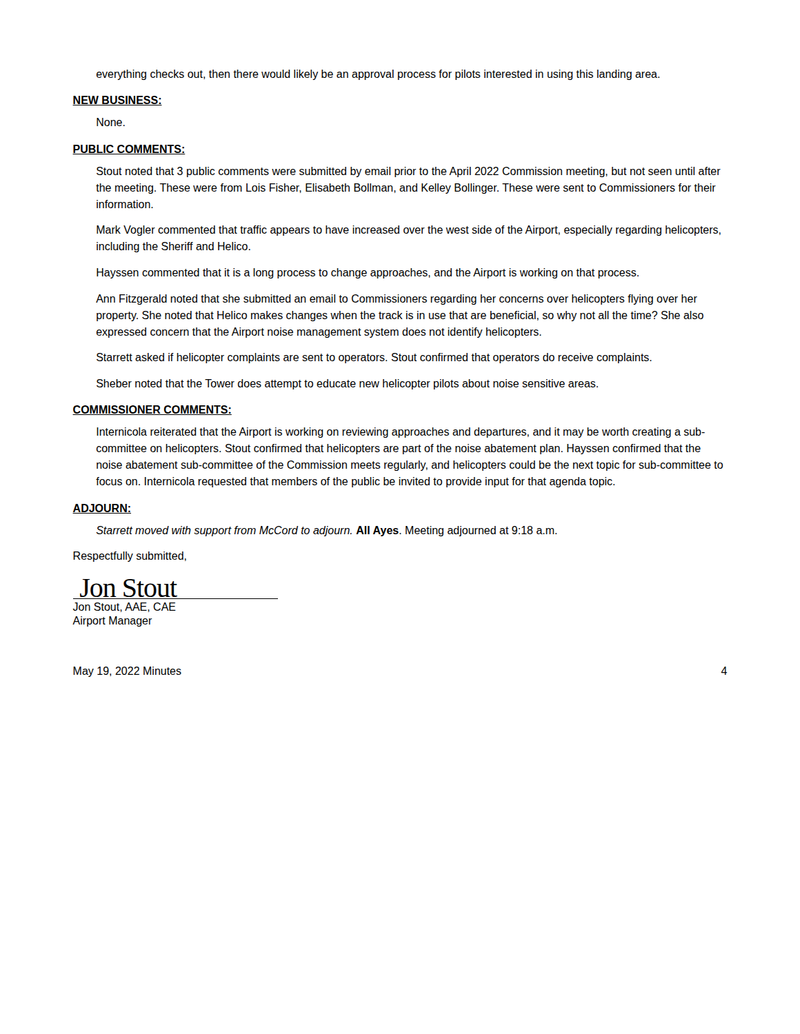everything checks out, then there would likely be an approval process for pilots interested in using this landing area.
NEW BUSINESS:
None.
PUBLIC COMMENTS:
Stout noted that 3 public comments were submitted by email prior to the April 2022 Commission meeting, but not seen until after the meeting. These were from Lois Fisher, Elisabeth Bollman, and Kelley Bollinger. These were sent to Commissioners for their information.
Mark Vogler commented that traffic appears to have increased over the west side of the Airport, especially regarding helicopters, including the Sheriff and Helico.
Hayssen commented that it is a long process to change approaches, and the Airport is working on that process.
Ann Fitzgerald noted that she submitted an email to Commissioners regarding her concerns over helicopters flying over her property. She noted that Helico makes changes when the track is in use that are beneficial, so why not all the time? She also expressed concern that the Airport noise management system does not identify helicopters.
Starrett asked if helicopter complaints are sent to operators. Stout confirmed that operators do receive complaints.
Sheber noted that the Tower does attempt to educate new helicopter pilots about noise sensitive areas.
COMMISSIONER COMMENTS:
Internicola reiterated that the Airport is working on reviewing approaches and departures, and it may be worth creating a sub-committee on helicopters. Stout confirmed that helicopters are part of the noise abatement plan. Hayssen confirmed that the noise abatement sub-committee of the Commission meets regularly, and helicopters could be the next topic for sub-committee to focus on. Internicola requested that members of the public be invited to provide input for that agenda topic.
ADJOURN:
Starrett moved with support from McCord to adjourn. All Ayes. Meeting adjourned at 9:18 a.m.
Respectfully submitted,
Jon Stout
Jon Stout, AAE, CAE
Airport Manager
May 19, 2022 Minutes 4